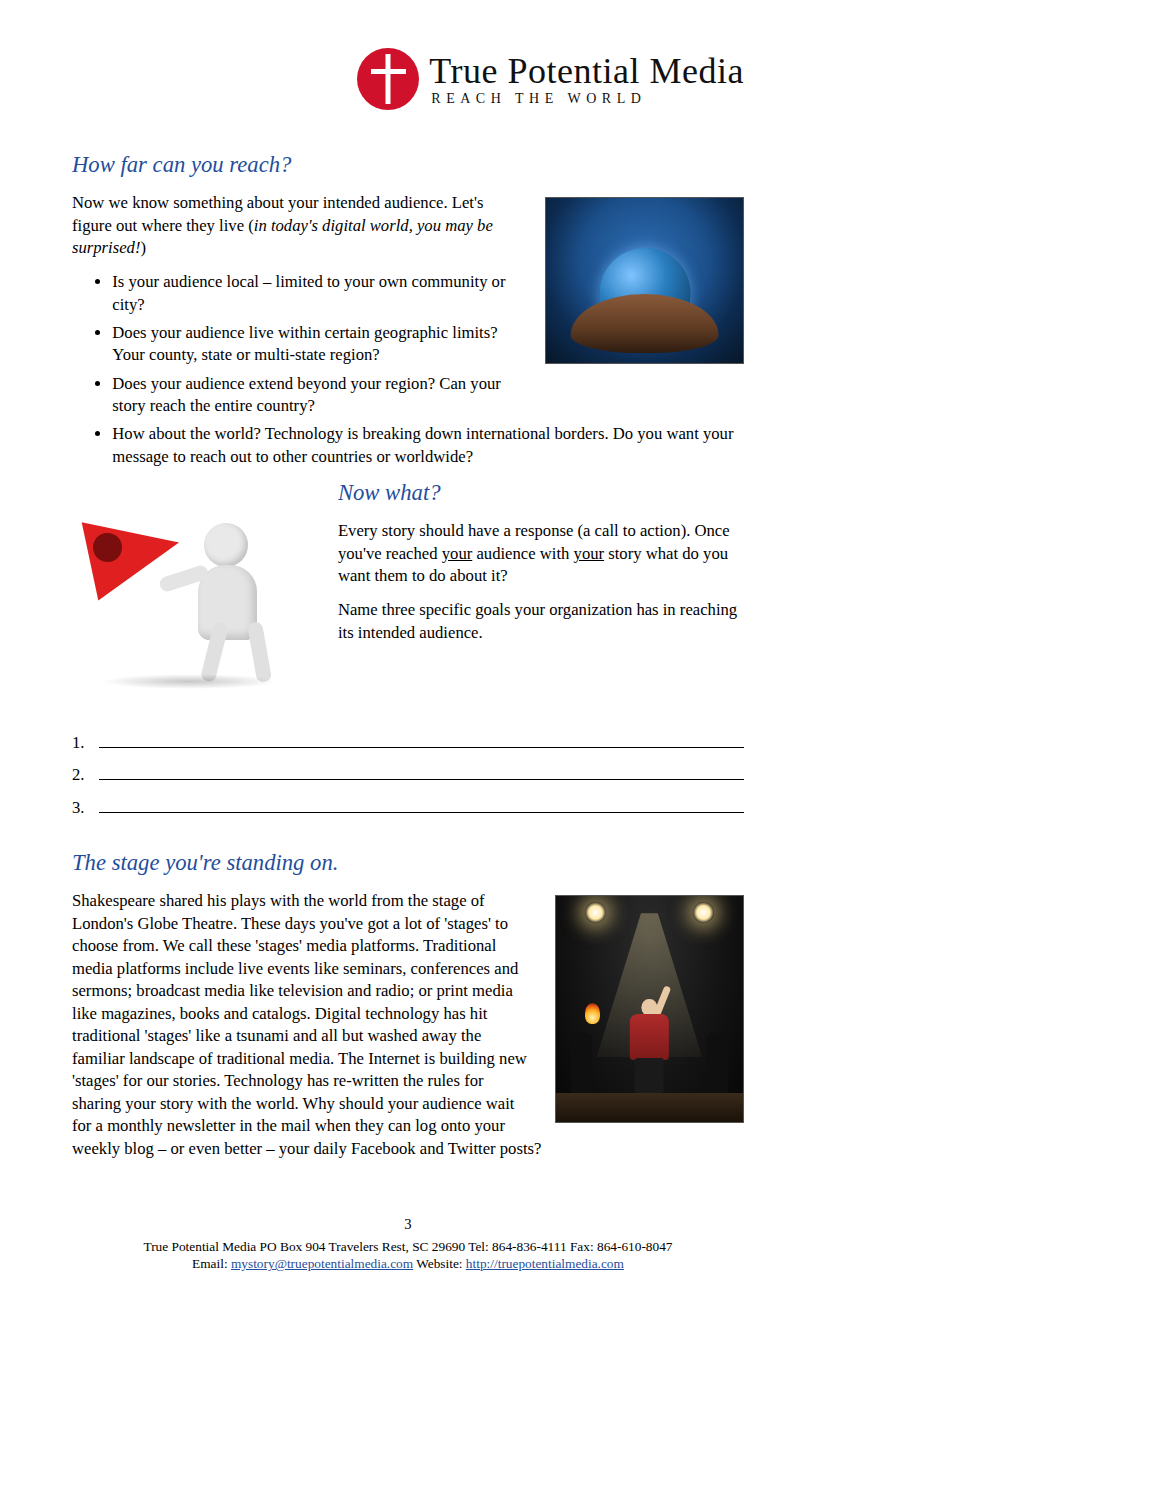True Potential Media REACH THE WORLD
How far can you reach?
Now we know something about your intended audience. Let's figure out where they live (in today's digital world, you may be surprised!)
Is your audience local – limited to your own community or city?
Does your audience live within certain geographic limits? Your county, state or multi-state region?
Does your audience extend beyond your region? Can your story reach the entire country?
How about the world? Technology is breaking down international borders. Do you want your message to reach out to other countries or worldwide?
Now what?
Every story should have a response (a call to action). Once you've reached your audience with your story what do you want them to do about it?
Name three specific goals your organization has in reaching its intended audience.
1.
2.
3.
The stage you're standing on.
Shakespeare shared his plays with the world from the stage of London's Globe Theatre. These days you've got a lot of 'stages' to choose from. We call these 'stages' media platforms. Traditional media platforms include live events like seminars, conferences and sermons; broadcast media like television and radio; or print media like magazines, books and catalogs. Digital technology has hit traditional 'stages' like a tsunami and all but washed away the familiar landscape of traditional media. The Internet is building new 'stages' for our stories. Technology has re-written the rules for sharing your story with the world. Why should your audience wait for a monthly newsletter in the mail when they can log onto your weekly blog – or even better – your daily Facebook and Twitter posts?
3
True Potential Media PO Box 904 Travelers Rest, SC 29690 Tel: 864-836-4111 Fax: 864-610-8047
Email: mystory@truepotentialmedia.com Website: http://truepotentialmedia.com